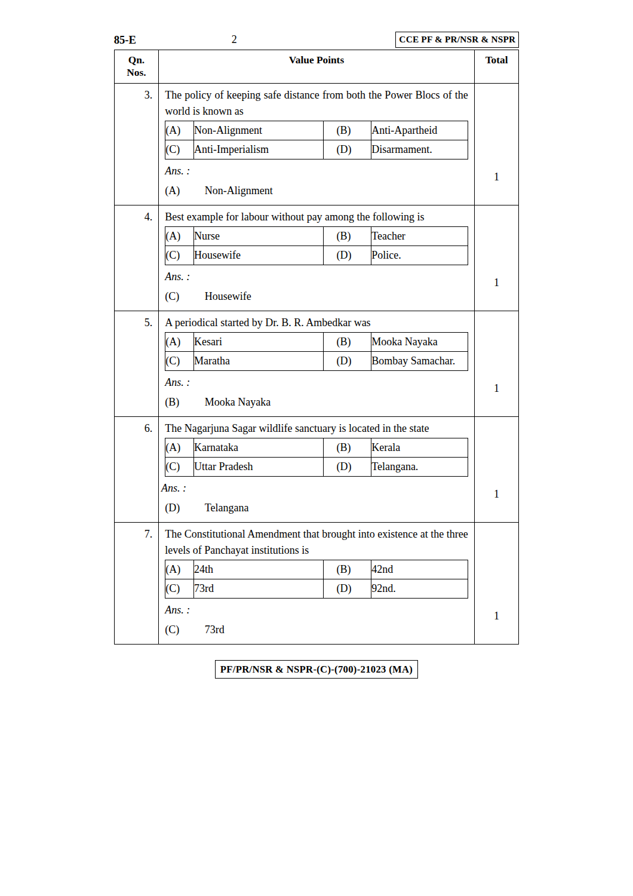85-E
2
CCE PF & PR/NSR & NSPR
| Qn. Nos. | Value Points | Total |
| --- | --- | --- |
| 3. | The policy of keeping safe distance from both the Power Blocs of the world is known as / (A) / Non-Alignment / (B) / Anti-Apartheid / / (C) / Anti-Imperialism / (D) / Disarmament. / Ans. : (A) Non-Alignment | 1 |
| 4. | Best example for labour without pay among the following is / (A) / Nurse / (B) / Teacher / / (C) / Housewife / (D) / Police. / Ans. : (C) Housewife | 1 |
| 5. | A periodical started by Dr. B. R. Ambedkar was / (A) / Kesari / (B) / Mooka Nayaka / / (C) / Maratha / (D) / Bombay Samachar. / Ans. : (B) Mooka Nayaka | 1 |
| 6. | The Nagarjuna Sagar wildlife sanctuary is located in the state / (A) / Karnataka / (B) / Kerala / / (C) / Uttar Pradesh / (D) / Telangana. / Ans. : (D) Telangana | 1 |
| 7. | The Constitutional Amendment that brought into existence at the three levels of Panchayat institutions is / (A) / 24th / (B) / 42nd / / (C) / 73rd / (D) / 92nd. / Ans. : (C) 73rd | 1 |
PF/PR/NSR & NSPR-(C)-(700)-21023 (MA)